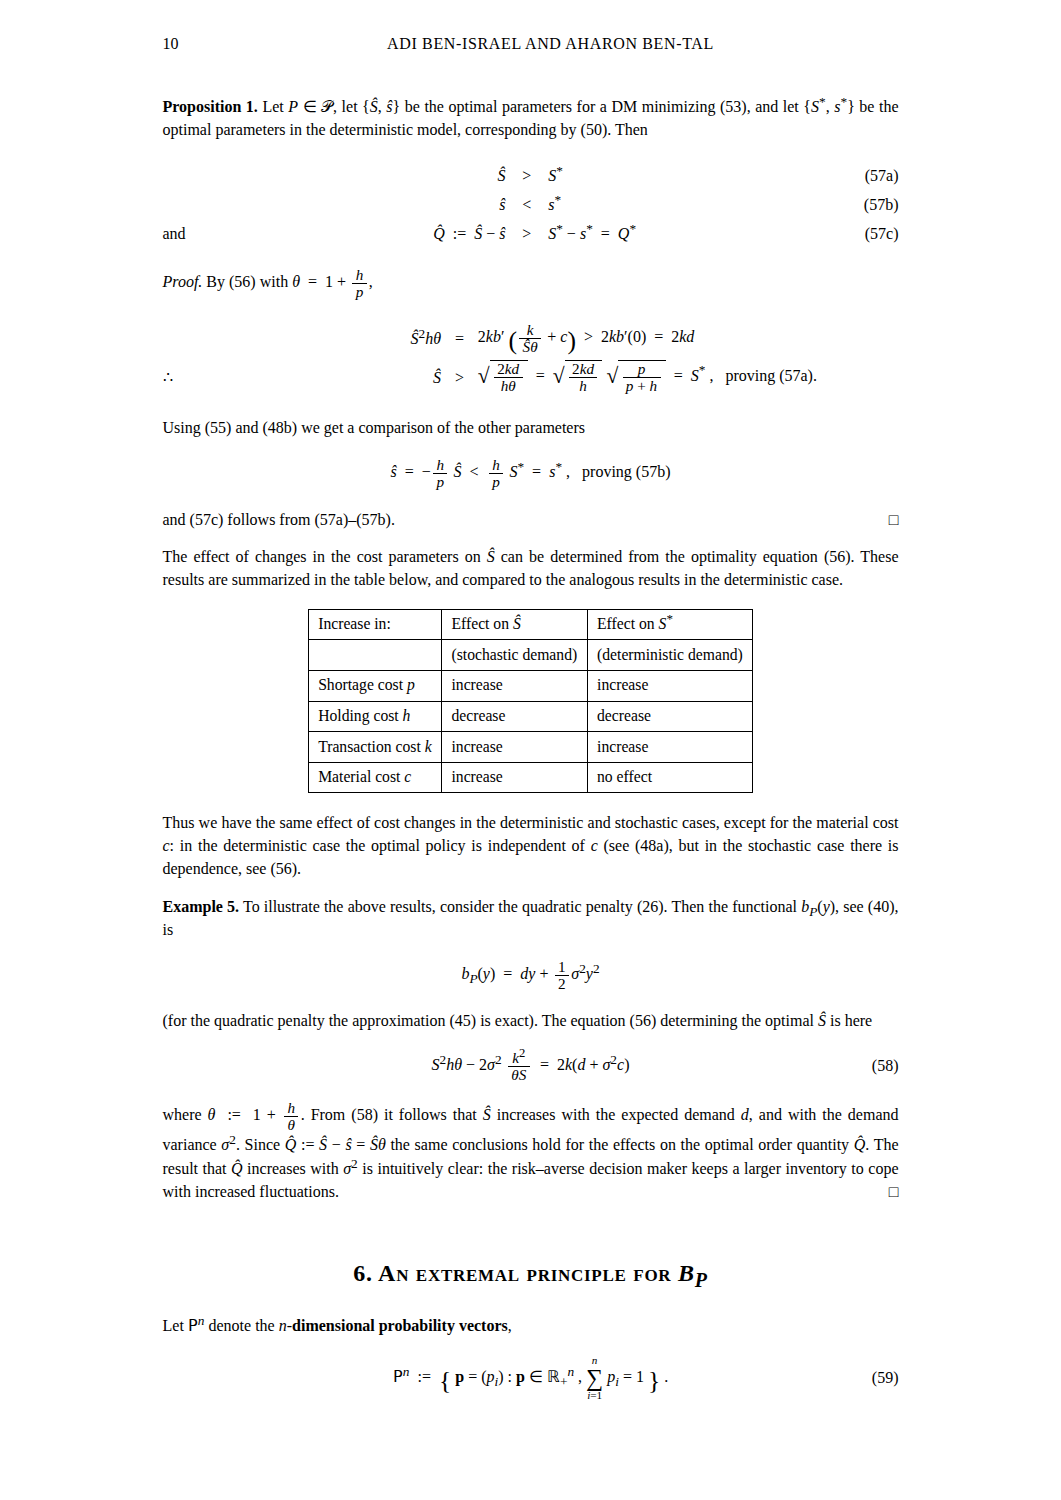10 ADI BEN-ISRAEL AND AHARON BEN-TAL
Proposition 1. Let P ∈ 𝒫, let {Ŝ, ŝ} be the optimal parameters for a DM minimizing (53), and let {S*, s*} be the optimal parameters in the deterministic model, corresponding by (50). Then
| | Ŝ | > | S * | (57a) |
| | ŝ | < | s * | (57b) |
| and | Q̂ := Ŝ − ŝ | > | S * − s * = Q * | (57c) |
Proof. By (56) with θ = 1 + hp,
| | Ŝ 2 hθ | = | 2 kb ′ ( k Ŝθ + c ) > 2 kb ′(0) = 2 kd | |
| ∴ | Ŝ | > | √ 2 kd hθ = √ 2 kd h √ p p + h = S * , proving (57a). | |
Using (55) and (48b) we get a comparison of the other parameters
ŝ = −hp Ŝ < hp S* = s* , proving (57b)
and (57c) follows from (57a)–(57b). □
The effect of changes in the cost parameters on Ŝ can be determined from the optimality equation (56). These results are summarized in the table below, and compared to the analogous results in the deterministic case.
| Increase in: | Effect on Ŝ | Effect on S * |
| --- | --- | --- |
| | (stochastic demand) | (deterministic demand) |
| Shortage cost p | increase | increase |
| Holding cost h | decrease | decrease |
| Transaction cost k | increase | increase |
| Material cost c | increase | no effect |
Thus we have the same effect of cost changes in the deterministic and stochastic cases, except for the material cost c: in the deterministic case the optimal policy is independent of c (see (48a), but in the stochastic case there is dependence, see (56).
Example 5. To illustrate the above results, consider the quadratic penalty (26). Then the functional bP(y), see (40), is
bP(y) = dy + 12 σ2y2
(for the quadratic penalty the approximation (45) is exact). The equation (56) determining the optimal Ŝ is here
S2hθ − 2σ2 k2 θS = 2k(d + σ2c) (58)
where θ := 1 + hθ. From (58) it follows that Ŝ increases with the expected demand d, and with the demand variance σ2. Since Q̂ := Ŝ − ŝ = Ŝθ the same conclusions hold for the effects on the optimal order quantity Q̂. The result that Q̂ increases with σ2 is intuitively clear: the risk–averse decision maker keeps a larger inventory to cope with increased fluctuations. □
6. An extremal principle for BP
Let 𝖯n denote the n-dimensional probability vectors,
𝖯n := { p = (pi) : p ∈ ℝ+n , n ∑ i=1 pi = 1 } . (59)